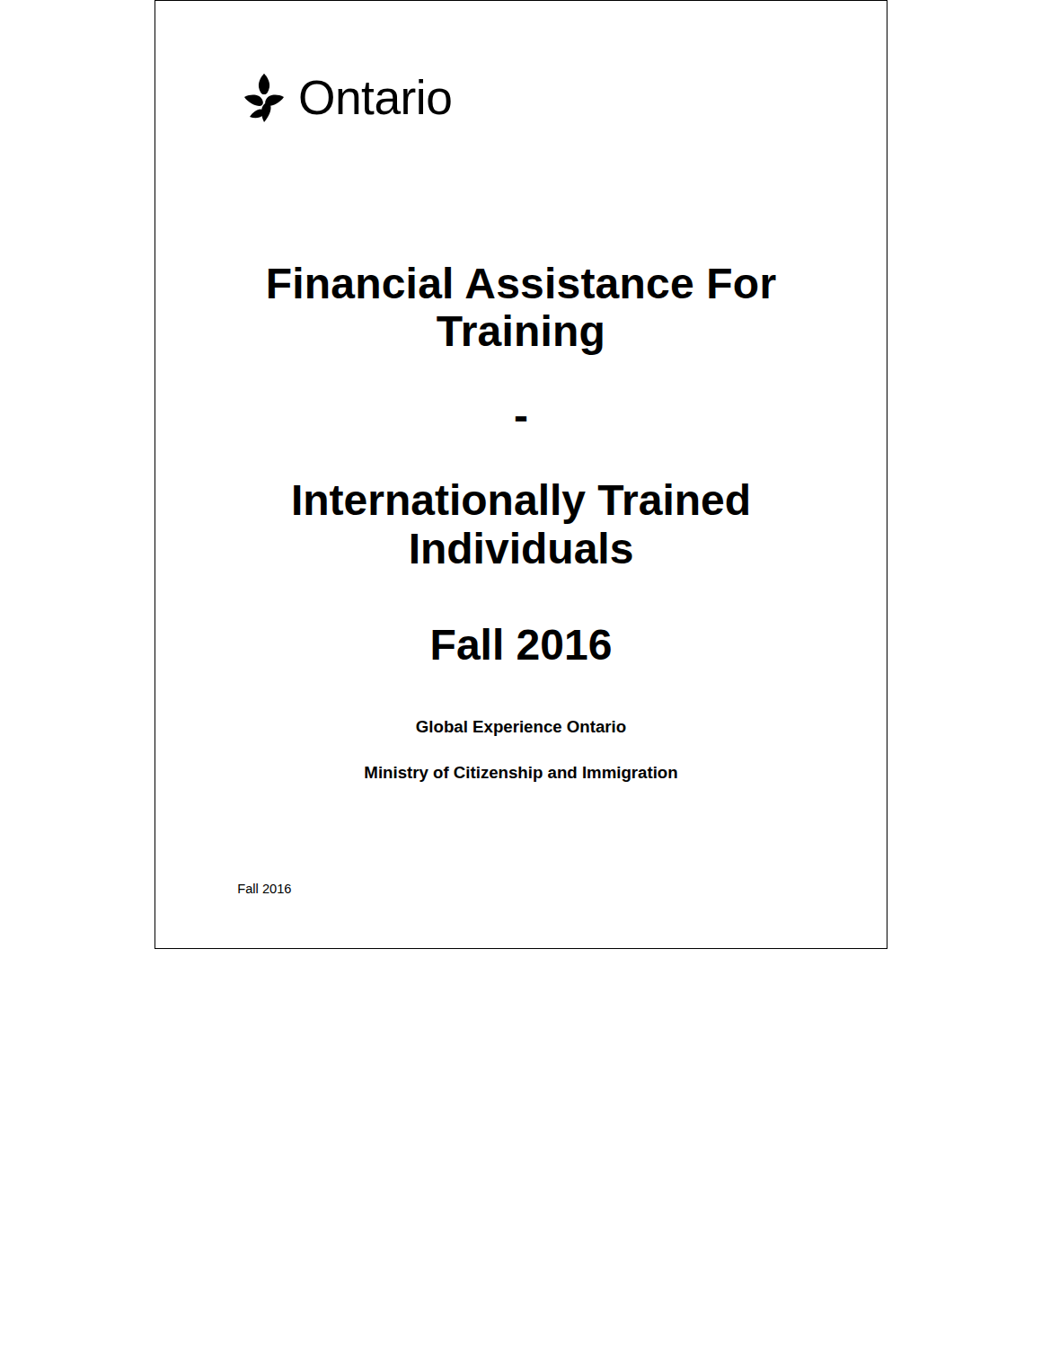Ontario
Financial Assistance For Training
-
Internationally Trained Individuals
Fall 2016
Global Experience Ontario
Ministry of Citizenship and Immigration
Fall 2016